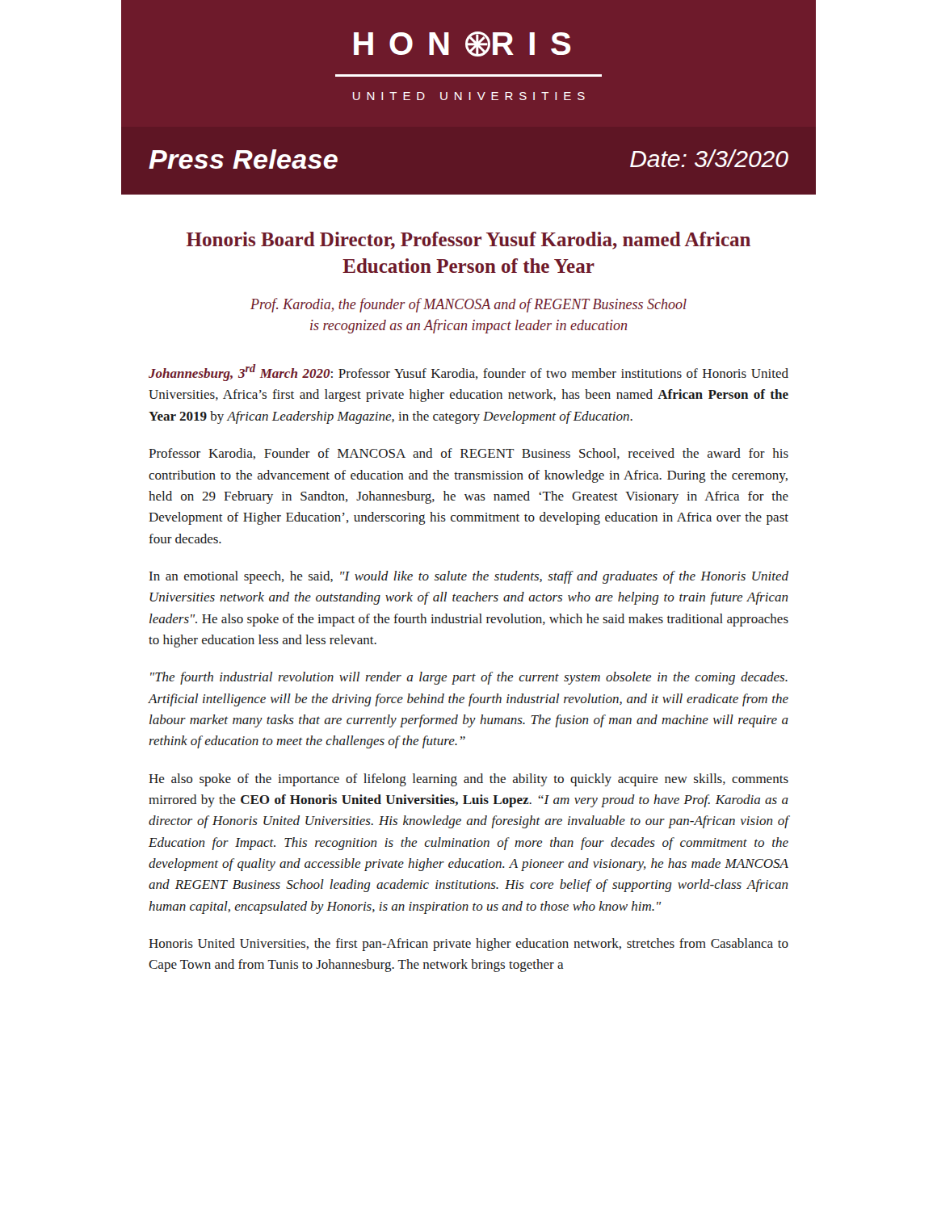HON RIS
United Universities
Press Release
Date: 3/3/2020
Honoris Board Director, Professor Yusuf Karodia, named African Education Person of the Year
Prof. Karodia, the founder of MANCOSA and of REGENT Business School
is recognized as an African impact leader in education
Johannesburg, 3rd March 2020: Professor Yusuf Karodia, founder of two member institutions of Honoris United Universities, Africa’s first and largest private higher education network, has been named African Person of the Year 2019 by African Leadership Magazine, in the category Development of Education.
Professor Karodia, Founder of MANCOSA and of REGENT Business School, received the award for his contribution to the advancement of education and the transmission of knowledge in Africa. During the ceremony, held on 29 February in Sandton, Johannesburg, he was named ‘The Greatest Visionary in Africa for the Development of Higher Education’, underscoring his commitment to developing education in Africa over the past four decades.
In an emotional speech, he said, "I would like to salute the students, staff and graduates of the Honoris United Universities network and the outstanding work of all teachers and actors who are helping to train future African leaders". He also spoke of the impact of the fourth industrial revolution, which he said makes traditional approaches to higher education less and less relevant.
"The fourth industrial revolution will render a large part of the current system obsolete in the coming decades. Artificial intelligence will be the driving force behind the fourth industrial revolution, and it will eradicate from the labour market many tasks that are currently performed by humans. The fusion of man and machine will require a rethink of education to meet the challenges of the future.”
He also spoke of the importance of lifelong learning and the ability to quickly acquire new skills, comments mirrored by the CEO of Honoris United Universities, Luis Lopez. “I am very proud to have Prof. Karodia as a director of Honoris United Universities. His knowledge and foresight are invaluable to our pan-African vision of Education for Impact. This recognition is the culmination of more than four decades of commitment to the development of quality and accessible private higher education. A pioneer and visionary, he has made MANCOSA and REGENT Business School leading academic institutions. His core belief of supporting world-class African human capital, encapsulated by Honoris, is an inspiration to us and to those who know him."
Honoris United Universities, the first pan-African private higher education network, stretches from Casablanca to Cape Town and from Tunis to Johannesburg. The network brings together a